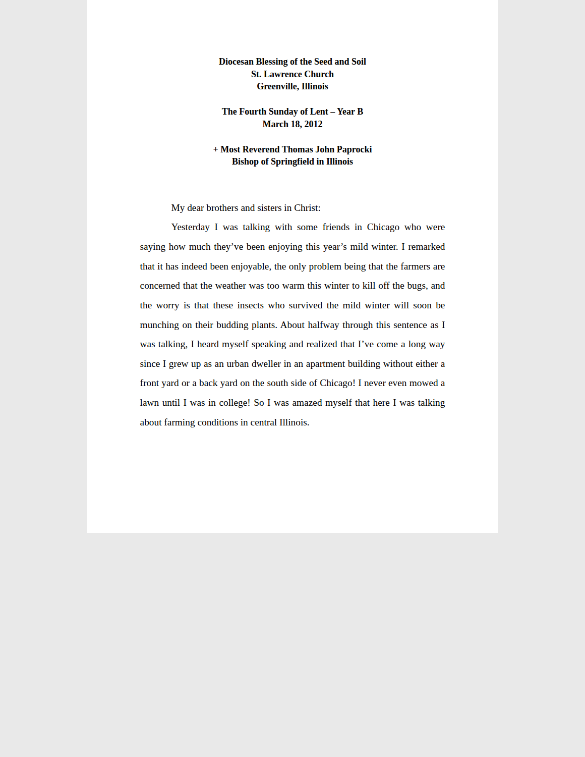Diocesan Blessing of the Seed and Soil
St. Lawrence Church
Greenville, Illinois
The Fourth Sunday of Lent – Year B
March 18, 2012
+ Most Reverend Thomas John Paprocki
Bishop of Springfield in Illinois
My dear brothers and sisters in Christ:
Yesterday I was talking with some friends in Chicago who were saying how much they’ve been enjoying this year’s mild winter. I remarked that it has indeed been enjoyable, the only problem being that the farmers are concerned that the weather was too warm this winter to kill off the bugs, and the worry is that these insects who survived the mild winter will soon be munching on their budding plants. About halfway through this sentence as I was talking, I heard myself speaking and realized that I’ve come a long way since I grew up as an urban dweller in an apartment building without either a front yard or a back yard on the south side of Chicago! I never even mowed a lawn until I was in college! So I was amazed myself that here I was talking about farming conditions in central Illinois.